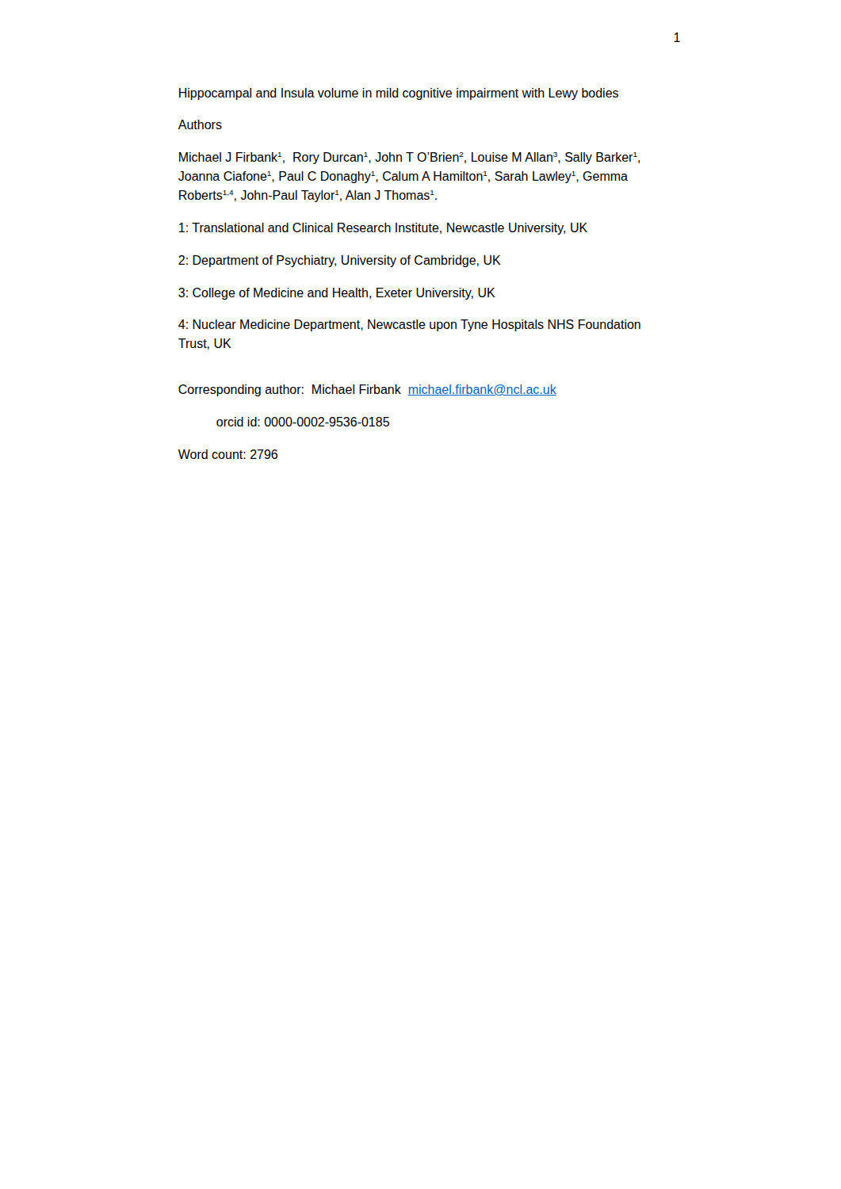1
Hippocampal and Insula volume in mild cognitive impairment with Lewy bodies
Authors
Michael J Firbank1, Rory Durcan1, John T O’Brien2, Louise M Allan3, Sally Barker1, Joanna Ciafone1, Paul C Donaghy1, Calum A Hamilton1, Sarah Lawley1, Gemma Roberts1,4, John-Paul Taylor1, Alan J Thomas1.
1: Translational and Clinical Research Institute, Newcastle University, UK
2: Department of Psychiatry, University of Cambridge, UK
3: College of Medicine and Health, Exeter University, UK
4: Nuclear Medicine Department, Newcastle upon Tyne Hospitals NHS Foundation Trust, UK
Corresponding author: Michael Firbank michael.firbank@ncl.ac.uk
orcid id: 0000-0002-9536-0185
Word count: 2796